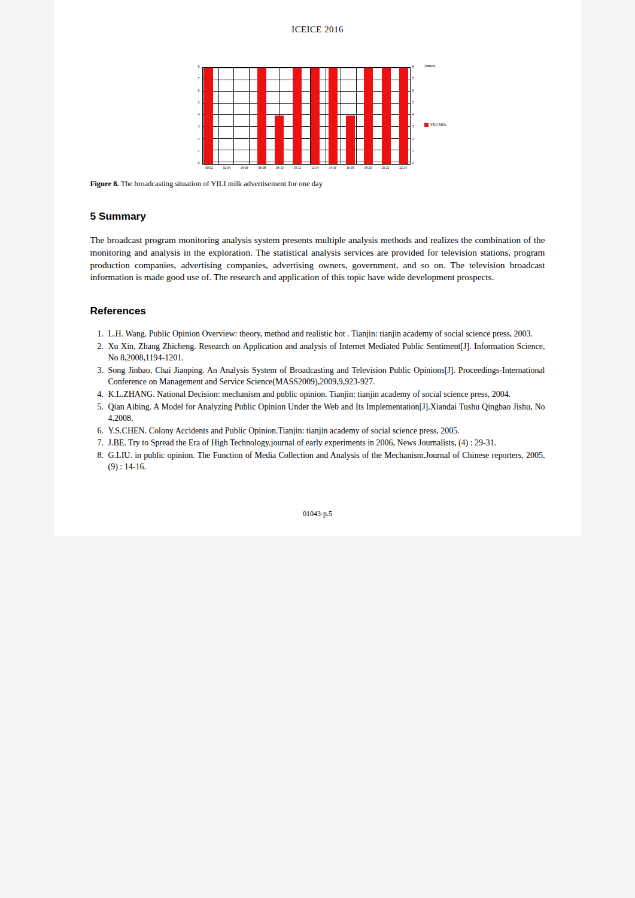ICEICE 2016
(times)
876543210
876543210
YILI Milk
00-0202-0404-0606-0808-1010-1212-1414-1616-1818-2020-2222-24
Figure 8. The broadcasting situation of YILI milk advertisement for one day
5 Summary
The broadcast program monitoring analysis system presents multiple analysis methods and realizes the combination of the monitoring and analysis in the exploration. The statistical analysis services are provided for television stations, program production companies, advertising companies, advertising owners, government, and so on. The television broadcast information is made good use of. The research and application of this topic have wide development prospects.
References
L.H. Wang. Public Opinion Overview: theory, method and realistic hot . Tianjin: tianjin academy of social science press, 2003.
Xu Xin, Zhang Zhicheng. Research on Application and analysis of Internet Mediated Public Sentiment[J]. Information Science, No 8,2008,1194-1201.
Song Jinbao, Chai Jianping. An Analysis System of Broadcasting and Television Public Opinions[J]. Proceedings-International Conference on Management and Service Science(MASS2009),2009,9,923-927.
K.L.ZHANG. National Decision: mechanism and public opinion. Tianjin: tianjin academy of social science press, 2004.
Qian Aibing. A Model for Analyzing Public Opinion Under the Web and Its Implementation[J].Xiandai Tushu Qingbao Jishu, No 4,2008.
Y.S.CHEN. Colony Accidents and Public Opinion.Tianjin: tianjin academy of social science press, 2005.
J.BE. Try to Spread the Era of High Technology.journal of early experiments in 2006, News Journalists, (4) : 29-31.
G.LIU. in public opinion. The Function of Media Collection and Analysis of the Mechanism.Journal of Chinese reporters, 2005, (9) : 14-16.
01043-p.5